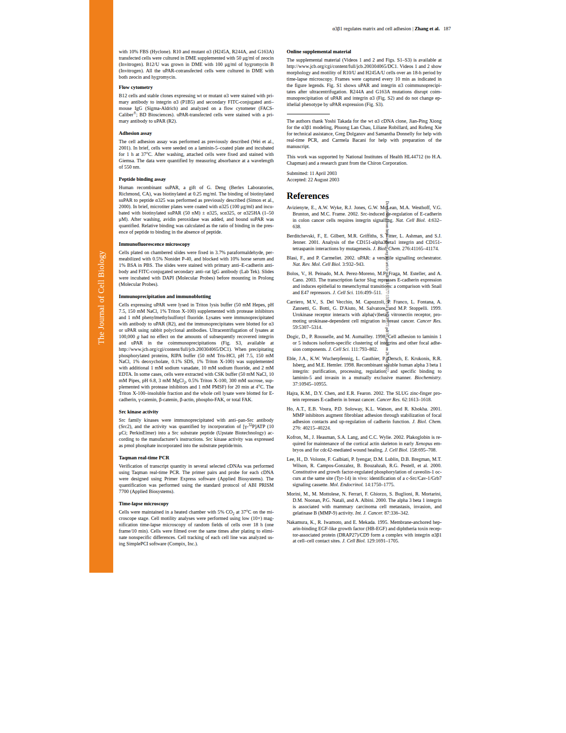The Journal of Cell Biology
Downloaded from http://rupress.org/jcb/article-pdf/163/1/177/1310514/jcb1631177.pdf by guest on 26 June 2022
α3β1 regulates matrix and cell adhesion | Zhang et al. 187
with 10% FBS (Hyclone). R10 and mutant α3 (H245A, R244A, and G163A) transfected cells were cultured in DME supplemented with 50 μg/ml of zeocin (Invitrogen). B12/U was grown in DME with 100 μg/ml of hygromycin B (Invitrogen). All the uPAR-cotransfected cells were cultured in DME with both zeocin and hygromycin.
Flow cytometry
B12 cells and stable clones expressing wt or mutant α3 were stained with primary antibody to integrin α3 (P1B5) and secondary FITC-conjugated anti–mouse IgG (Sigma-Aldrich) and analyzed on a flow cytometer (FACS-Caliber®; BD Biosciences). uPAR-transfected cells were stained with a primary antibody to uPAR (R2).
Adhesion assay
The cell adhesion assay was performed as previously described (Wei et al., 2001). In brief, cells were seeded on a laminin-5–coated plate and incubated for 1 h at 37°C. After washing, attached cells were fixed and stained with Giemsa. The data were quantified by measuring absorbance at a wavelength of 550 nm.
Peptide binding assay
Human recombinant suPAR, a gift of G. Deng (Berlex Laboratories, Richmond, CA), was biotinylated at 0.25 mg/ml. The binding of biotinylated suPAR to peptide α325 was performed as previously described (Simon et al., 2000). In brief, microtiter plates were coated with α325 (100 μg/ml) and incubated with biotinylated suPAR (50 nM) ± α325, scα325, or α325HA (1–50 μM). After washing, avidin peroxidase was added, and bound suPAR was quantified. Relative binding was calculated as the ratio of binding in the presence of peptide to binding in the absence of peptide.
Immunofluorescence microscopy
Cells plated on chambered slides were fixed in 3.7% paraformaldehyde, permeabilized with 0.5% Nonidet P-40, and blocked with 10% horse serum and 1% BSA in PBS. The slides were stained with primary anti–E-cadherin antibody and FITC-conjugated secondary anti–rat IgG antibody (Lab Tek). Slides were incubated with DAPI (Molecular Probes) before mounting in Prolong (Molecular Probes).
Immunoprecipitation and immunoblotting
Cells expressing uPAR were lysed in Triton lysis buffer (50 mM Hepes, pH 7.5, 150 mM NaCl, 1% Triton X-100) supplemented with protease inhibitors and 1 mM phenylmethylsulfonyl fluoride. Lysates were immunoprecipitated with antibody to uPAR (R2), and the immunoprecipitates were blotted for α3 or uPAR using rabbit polyclonal antibodies. Ultracentrifugation of lysates at 100,000 g had no effect on the amounts of subsequently recovered integrin and uPAR in the coimmunoprecipitations (Fig. S3, available at http://www.jcb.org/cgi/content/full/jcb.200304065/DC1). When precipitating phosphorylated proteins, RIPA buffer (50 mM Tris-HCl, pH 7.5, 150 mM NaCl, 1% deoxycholate, 0.1% SDS, 1% Triton X-100) was supplemented with additional 1 mM sodium vanadate, 10 mM sodium fluoride, and 2 mM EDTA. In some cases, cells were extracted with CSK buffer (50 mM NaCl, 10 mM Pipes, pH 6.8, 3 mM MgCl2, 0.5% Triton X-100, 300 mM sucrose, supplemented with protease inhibitors and 1 mM PMSF) for 20 min at 4°C. The Triton X-100–insoluble fraction and the whole cell lysate were blotted for E-cadherin, γ-catenin, β-catenin, β-actin, phospho-FAK, or total FAK.
Src kinase activity
Src family kinases were immunoprecipitated with anti–pan-Src antibody (Src2), and the activity was quantified by incorporation of [γ-32P]ATP (10 μCi; PerkinElmer) into a Src substrate peptide (Upstate Biotechnology) according to the manufacturer's instructions. Src kinase activity was expressed as pmol phosphate incorporated into the substrate peptide/min.
Taqman real-time PCR
Verification of transcript quantity in several selected cDNAs was performed using Taqman real-time PCR. The primer pairs and probe for each cDNA were designed using Primer Express software (Applied Biosystems). The quantification was performed using the standard protocol of ABI PRISM 7700 (Applied Biosystems).
Time-lapse microscopy
Cells were maintained in a heated chamber with 5% CO2 at 37°C on the microscope stage. Cell motility analyses were performed using low (10×) magnification time-lapse microscopy of random fields of cells over 18 h (one frame/10 min). Cells were filmed over the same times after plating to eliminate nonspecific differences. Cell tracking of each cell line was analyzed using SimplePCI software (Compix, Inc.).
Online supplemental material
The supplemental material (Videos 1 and 2 and Figs. S1–S3) is available at http://www.jcb.org/cgi/content/full/jcb.200304065/DC1. Videos 1 and 2 show morphology and motility of R10/U and H245A/U cells over an 18-h period by time-lapse microscopy. Frames were captured every 10 min as indicated in the figure legends. Fig. S1 shows uPAR and integrin α3 coimmunoprecipitates after ultracentrifugation. R244A and G163A mutations disrupt coimmunoprecipitation of uPAR and integrin α3 (Fig. S2) and do not change epithelial phenotype by uPAR expression (Fig. S3).
The authors thank Yoshi Takada for the wt α3 cDNA clone, Jian-Ping Xiong for the α3β1 modeling, Phuong Lan Chau, Liliane Robillard, and Rufeng Xie for technical assistance, Greg Dolganov and Samantha Donnelly for help with real-time PCR, and Carmela Bacani for help with preparation of the manuscript.
This work was supported by National Institutes of Health HL44712 (to H.A. Chapman) and a research grant from the Chiron Corporation.
Submitted: 11 April 2003
Accepted: 22 August 2003
References
Avizienyte, E., A.W. Wyke, R.J. Jones, G.W. McLean, M.A. Westhoff, V.G. Brunton, and M.C. Frame. 2002. Src-induced de-regulation of E-cadherin in colon cancer cells requires integrin signalling. Nat. Cell Biol. 4:632–638.
Berditchevski, F., E. Gilbert, M.R. Griffiths, S. Fitter, L. Ashman, and S.J. Jenner. 2001. Analysis of the CD151-alpha3beta1 integrin and CD151-tetraspanin interactions by mutagenesis. J. Biol. Chem. 276:41165–41174.
Blasi, F., and P. Carmeliet. 2002. uPAR: a versatile signalling orchestrator. Nat. Rev. Mol. Cell Biol. 3:932–943.
Bolos, V., H. Peinado, M.A. Perez-Moreno, M.F. Fraga, M. Esteller, and A. Cano. 2003. The transcription factor Slug represses E-cadherin expression and induces epithelial to mesenchymal transitions: a comparison with Snail and E47 repressors. J. Cell Sci. 116:499–511.
Carriero, M.V., S. Del Vecchio, M. Capozzoli, P. Franco, L. Fontana, A. Zannetti, G. Botti, G. D'Aiuto, M. Salvatore, and M.P. Stoppelli. 1999. Urokinase receptor interacts with alpha(v)beta5 vitronectin receptor, promoting urokinase-dependent cell migration in breast cancer. Cancer Res. 59:5307–5314.
Dogic, D., P. Rousselle, and M. Aumailley. 1998. Cell adhesion to laminin 1 or 5 induces isoform-specific clustering of integrins and other focal adhesion components. J. Cell Sci. 111:793–802.
Eble, J.A., K.W. Wucherpfennig, L. Gauthier, P. Dersch, E. Krukonis, R.R. Isberg, and M.E. Hemler. 1998. Recombinant soluble human alpha 3 beta 1 integrin: purification, processing, regulation, and specific binding to laminin-5 and invasin in a mutually exclusive manner. Biochemistry. 37:10945–10955.
Hajra, K.M., D.Y. Chen, and E.R. Fearon. 2002. The SLUG zinc-finger protein represses E-cadherin in breast cancer. Cancer Res. 62:1613–1618.
Ho, A.T., E.B. Voura, P.D. Soloway, K.L. Watson, and R. Khokha. 2001. MMP inhibitors augment fibroblast adhesion through stabilization of focal adhesion contacts and up-regulation of cadherin function. J. Biol. Chem. 276: 40215–40224.
Kofron, M., J. Heasman, S.A. Lang, and C.C. Wylie. 2002. Plakoglobin is required for maintenance of the cortical actin skeleton in early Xenopus embryos and for cdc42-mediated wound healing. J. Cell Biol. 158:695–708.
Lee, H., D. Volonte, F. Galbiati, P. Iyengar, D.M. Lublin, D.B. Bregman, M.T. Wilson, R. Campos-Gonzalez, B. Bouzahzah, R.G. Pestell, et al. 2000. Constitutive and growth factor-regulated phosphorylation of caveolin-1 occurs at the same site (Tyr-14) in vivo: identification of a c-Src/Cav-1/Grb7 signaling cassette. Mol. Endocrinol. 14:1750–1775.
Morini, M., M. Mottolese, N. Ferrari, F. Ghiorzo, S. Buglioni, R. Mortarini, D.M. Noonan, P.G. Natali, and A. Albini. 2000. The alpha 3 beta 1 integrin is associated with mammary carcinoma cell metastasis, invasion, and gelatinase B (MMP-9) activity. Int. J. Cancer. 87:336–342.
Nakamura, K., R. Iwamoto, and E. Mekada. 1995. Membrane-anchored heparin-binding EGF-like growth factor (HB-EGF) and diphtheria toxin receptor-associated protein (DRAP27)/CD9 form a complex with integrin α3β1 at cell–cell contact sites. J. Cell Biol. 129:1691–1705.